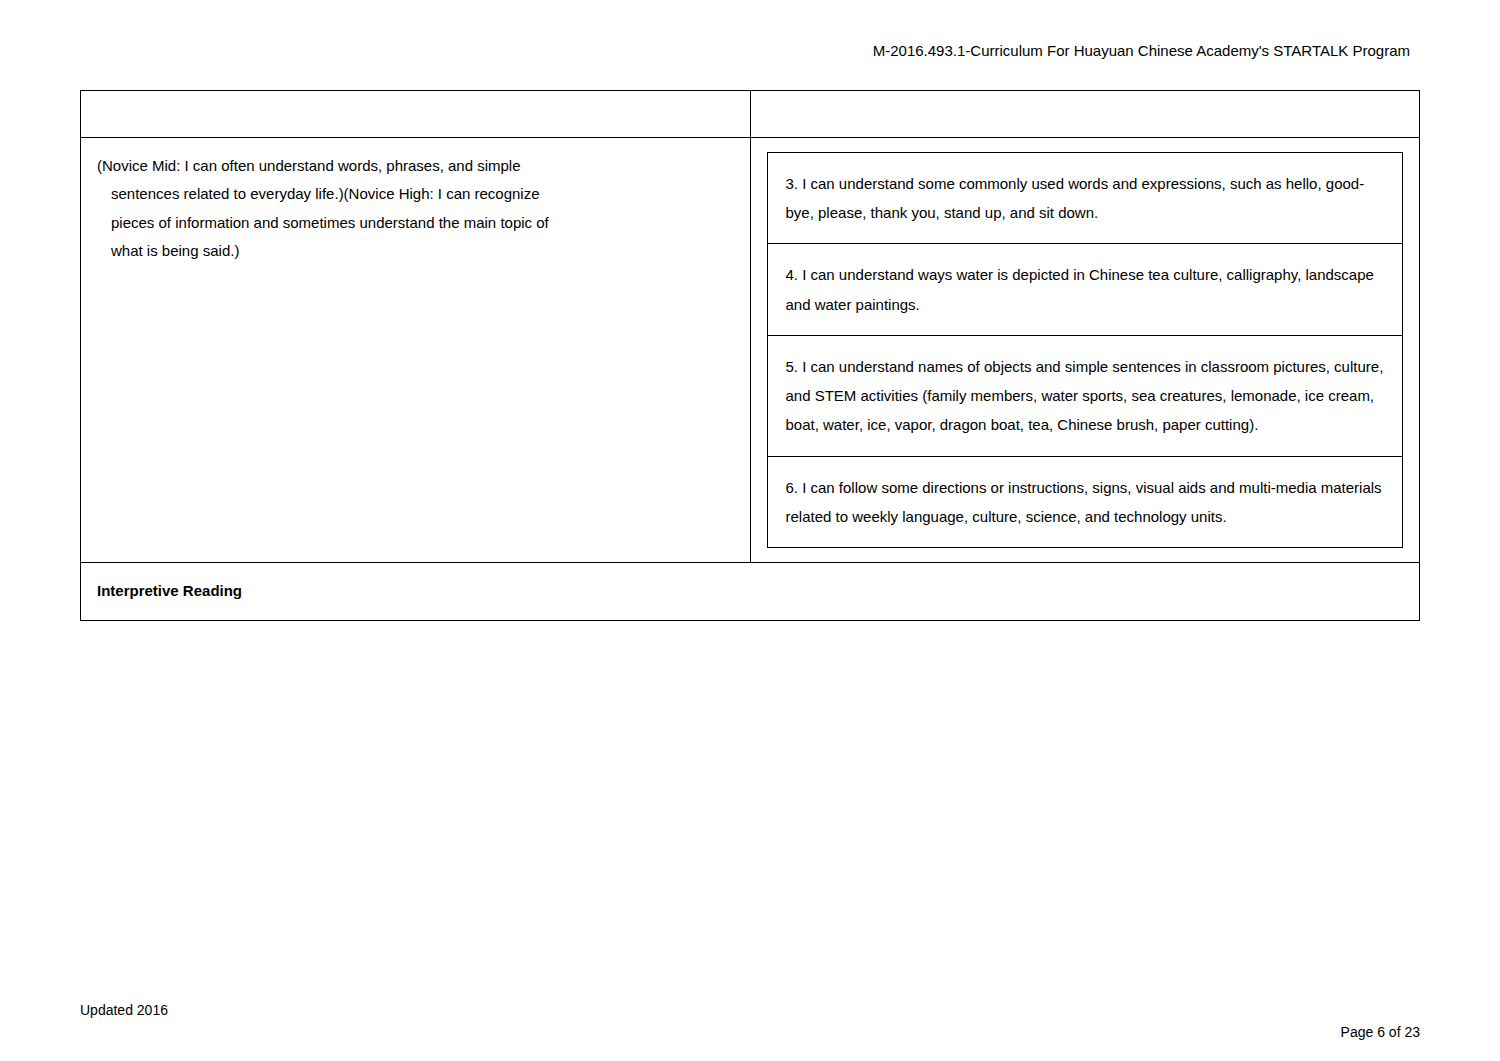M-2016.493.1-Curriculum For Huayuan Chinese Academy's STARTALK Program
| (Novice Mid: I can often understand words, phrases, and simple sentences related to everyday life.)(Novice High: I can recognize pieces of information and sometimes understand the main topic of what is being said.) | / 3. I can understand some commonly used words and expressions, such as hello, good-bye, please, thank you, stand up, and sit down. / / 4. I can understand ways water is depicted in Chinese tea culture, calligraphy, landscape and water paintings. / / 5. I can understand names of objects and simple sentences in classroom pictures, culture, and STEM activities (family members, water sports, sea creatures, lemonade, ice cream, boat, water, ice, vapor, dragon boat, tea, Chinese brush, paper cutting). / / 6. I can follow some directions or instructions, signs, visual aids and multi-media materials related to weekly language, culture, science, and technology units. / |
| Interpretive Reading |
Updated 2016
Page 6 of 23